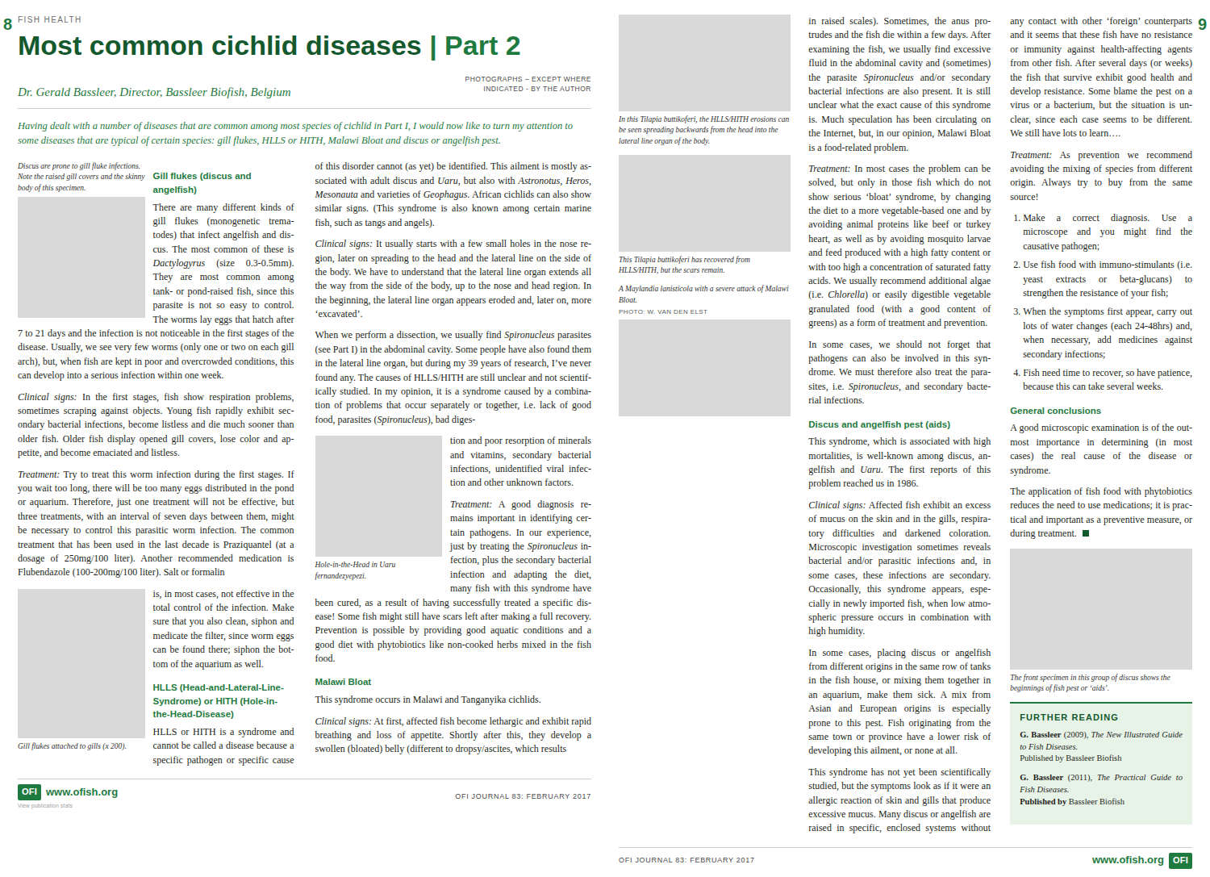8
Fish health
Most common cichlid diseases | Part 2
Dr. Gerald Bassleer, Director, Bassleer Biofish, Belgium
Photographs – except where
indicated - by the author
Having dealt with a number of diseases that are common among most species of cichlid in Part I, I would now like to turn my attention to some diseases that are typical of certain species: gill flukes, HLLS or HITH, Malawi Bloat and discus or angelfish pest.
Discus are prone to gill fluke infections. Note the raised gill covers and the skinny body of this specimen.
Gill flukes (discus and angelfish)
There are many different kinds of gill flukes (monogenetic trematodes) that infect angelfish and discus. The most common of these is Dactylogyrus (size 0.3-0.5mm). They are most common among tank- or pond-raised fish, since this parasite is not so easy to control. The worms lay eggs that hatch after 7 to 21 days and the infection is not noticeable in the first stages of the disease. Usually, we see very few worms (only one or two on each gill arch), but, when fish are kept in poor and overcrowded conditions, this can develop into a serious infection within one week.
Clinical signs: In the first stages, fish show respiration problems, sometimes scraping against objects. Young fish rapidly exhibit secondary bacterial infections, become listless and die much sooner than older fish. Older fish display opened gill covers, lose color and appetite, and become emaciated and listless.
Treatment: Try to treat this worm infection during the first stages. If you wait too long, there will be too many eggs distributed in the pond or aquarium. Therefore, just one treatment will not be effective, but three treatments, with an interval of seven days between them, might be necessary to control this parasitic worm infection. The common treatment that has been used in the last decade is Praziquantel (at a dosage of 250mg/100 liter). Another recommended medication is Flubendazole (100-200mg/100 liter). Salt or formalin
Gill flukes attached to gills (x 200).
is, in most cases, not effective in the total control of the infection. Make sure that you also clean, siphon and medicate the filter, since worm eggs can be found there; siphon the bottom of the aquarium as well.
HLLS (Head-and-Lateral-Line-Syndrome) or HITH (Hole-in-the-Head-Disease)
HLLS or HITH is a syndrome and cannot be called a disease because a specific pathogen or specific cause of this disorder cannot (as yet) be identified. This ailment is mostly associated with adult discus and Uaru, but also with Astronotus, Heros, Mesonauta and varieties of Geophagus. African cichlids can also show similar signs. (This syndrome is also known among certain marine fish, such as tangs and angels).
Clinical signs: It usually starts with a few small holes in the nose region, later on spreading to the head and the lateral line on the side of the body. We have to understand that the lateral line organ extends all the way from the side of the body, up to the nose and head region. In the beginning, the lateral line organ appears eroded and, later on, more ‘excavated’.
When we perform a dissection, we usually find Spironucleus parasites (see Part I) in the abdominal cavity. Some people have also found them in the lateral line organ, but during my 39 years of research, I’ve never found any. The causes of HLLS/HITH are still unclear and not scientifically studied. In my opinion, it is a syndrome caused by a combination of problems that occur separately or together, i.e. lack of good food, parasites (Spironucleus), bad diges-
Hole-in-the-Head in Uaru fernandezyepezi.
tion and poor resorption of minerals and vitamins, secondary bacterial infections, unidentified viral infection and other unknown factors.
Treatment: A good diagnosis remains important in identifying certain pathogens. In our experience, just by treating the Spironucleus infection, plus the secondary bacterial infection and adapting the diet, many fish with this syndrome have been cured, as a result of having successfully treated a specific disease! Some fish might still have scars left after making a full recovery. Prevention is possible by providing good aquatic conditions and a good diet with phytobiotics like non-cooked herbs mixed in the fish food.
Malawi Bloat
This syndrome occurs in Malawi and Tanganyika cichlids.
Clinical signs: At first, affected fish become lethargic and exhibit rapid breathing and loss of appetite. Shortly after this, they develop a swollen (bloated) belly (different to dropsy/ascites, which results
OFI www.ofish.org
View publication stats
OFI Journal 83: February 2017
9
In this Tilapia buttikoferi, the HLLS/HITH erosions can be seen spreading backwards from the head into the lateral line organ of the body.
This Tilapia buttikoferi has recovered from HLLS/HITH, but the scars remain.
A Maylandia lanisticola with a severe attack of Malawi Bloat.Photo: W. van den Elst
in raised scales). Sometimes, the anus protrudes and the fish die within a few days. After examining the fish, we usually find excessive fluid in the abdominal cavity and (sometimes) the parasite Spironucleus and/or secondary bacterial infections are also present. It is still unclear what the exact cause of this syndrome is. Much speculation has been circulating on the Internet, but, in our opinion, Malawi Bloat is a food-related problem.
Treatment: In most cases the problem can be solved, but only in those fish which do not show serious ‘bloat’ syndrome, by changing the diet to a more vegetable-based one and by avoiding animal proteins like beef or turkey heart, as well as by avoiding mosquito larvae and feed produced with a high fatty content or with too high a concentration of saturated fatty acids. We usually recommend additional algae (i.e. Chlorella) or easily digestible vegetable granulated food (with a good content of greens) as a form of treatment and prevention.
In some cases, we should not forget that pathogens can also be involved in this syndrome. We must therefore also treat the parasites, i.e. Spironucleus, and secondary bacterial infections.
Discus and angelfish pest (aids)
This syndrome, which is associated with high mortalities, is well-known among discus, angelfish and Uaru. The first reports of this problem reached us in 1986.
Clinical signs: Affected fish exhibit an excess of mucus on the skin and in the gills, respiratory difficulties and darkened coloration. Microscopic investigation sometimes reveals bacterial and/or parasitic infections and, in some cases, these infections are secondary. Occasionally, this syndrome appears, especially in newly imported fish, when low atmospheric pressure occurs in combination with high humidity.
In some cases, placing discus or angelfish from different origins in the same row of tanks in the fish house, or mixing them together in an aquarium, make them sick. A mix from Asian and European origins is especially prone to this pest. Fish originating from the same town or province have a lower risk of developing this ailment, or none at all.
This syndrome has not yet been scientifically studied, but the symptoms look as if it were an allergic reaction of skin and gills that produce excessive mucus. Many discus or angelfish are raised in specific, enclosed systems without any contact with other ‘foreign’ counterparts and it seems that these fish have no resistance or immunity against health-affecting agents from other fish. After several days (or weeks) the fish that survive exhibit good health and develop resistance. Some blame the pest on a virus or a bacterium, but the situation is unclear, since each case seems to be different. We still have lots to learn….
Treatment: As prevention we recommend avoiding the mixing of species from different origin. Always try to buy from the same source!
Make a correct diagnosis. Use a microscope and you might find the causative pathogen;
Use fish food with immuno-stimulants (i.e. yeast extracts or beta-glucans) to strengthen the resistance of your fish;
When the symptoms first appear, carry out lots of water changes (each 24-48hrs) and, when necessary, add medicines against secondary infections;
Fish need time to recover, so have patience, because this can take several weeks.
General conclusions
A good microscopic examination is of the outmost importance in determining (in most cases) the real cause of the disease or syndrome.
The application of fish food with phytobiotics reduces the need to use medications; it is practical and important as a preventive measure, or during treatment.
The front specimen in this group of discus shows the beginnings of fish pest or ‘aids’.
Further reading
G. Bassleer (2009), The New Illustrated Guide to Fish Diseases.
Published by Bassleer Biofish
G. Bassleer (2011), The Practical Guide to Fish Diseases.
Published by Bassleer Biofish
OFI Journal 83: February 2017
www.ofish.org OFI